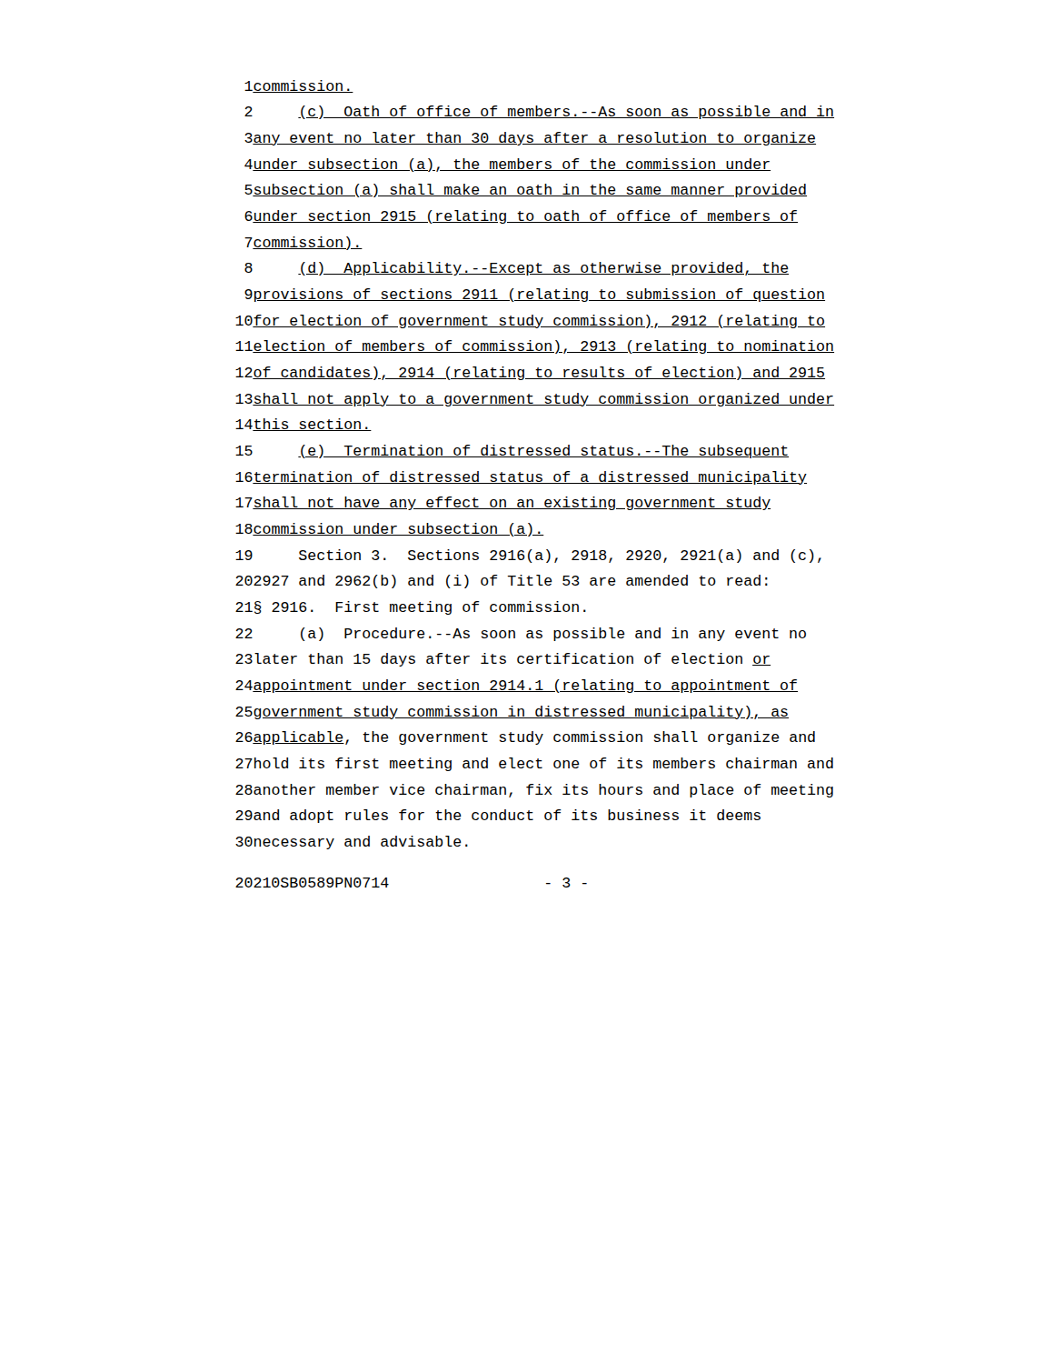| 1 | commission. |
| 2 | (c) Oath of office of members.--As soon as possible and in |
| 3 | any event no later than 30 days after a resolution to organize |
| 4 | under subsection (a), the members of the commission under |
| 5 | subsection (a) shall make an oath in the same manner provided |
| 6 | under section 2915 (relating to oath of office of members of |
| 7 | commission). |
| 8 | (d) Applicability.--Except as otherwise provided, the |
| 9 | provisions of sections 2911 (relating to submission of question |
| 10 | for election of government study commission), 2912 (relating to |
| 11 | election of members of commission), 2913 (relating to nomination |
| 12 | of candidates), 2914 (relating to results of election) and 2915 |
| 13 | shall not apply to a government study commission organized under |
| 14 | this section. |
| 15 | (e) Termination of distressed status.--The subsequent |
| 16 | termination of distressed status of a distressed municipality |
| 17 | shall not have any effect on an existing government study |
| 18 | commission under subsection (a). |
| 19 | Section 3. Sections 2916(a), 2918, 2920, 2921(a) and (c), |
| 20 | 2927 and 2962(b) and (i) of Title 53 are amended to read: |
| 21 | § 2916. First meeting of commission. |
| 22 | (a) Procedure.--As soon as possible and in any event no |
| 23 | later than 15 days after its certification of election or |
| 24 | appointment under section 2914.1 (relating to appointment of |
| 25 | government study commission in distressed municipality), as |
| 26 | applicable , the government study commission shall organize and |
| 27 | hold its first meeting and elect one of its members chairman and |
| 28 | another member vice chairman, fix its hours and place of meeting |
| 29 | and adopt rules for the conduct of its business it deems |
| 30 | necessary and advisable. |
20210SB0589PN0714 - 3 -